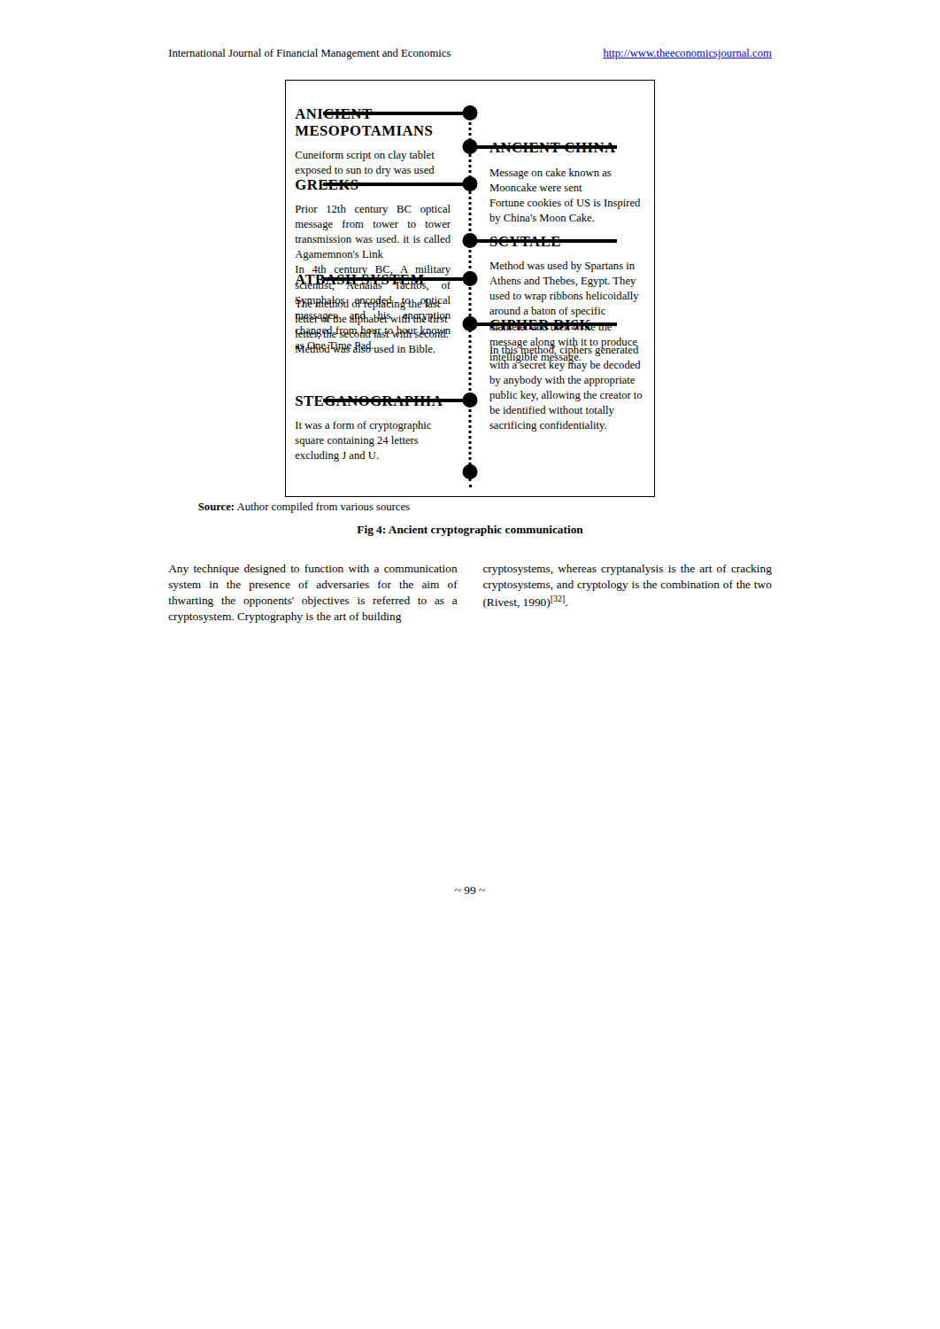International Journal of Financial Management and Economics http://www.theeconomicsjournal.com
ANICIENT
MESOPOTAMIANS
Cuneiform script on clay tablet exposed to sun to dry was used
ANCIENT CHINA
Message on cake known as Mooncake were sent
Fortune cookies of US is Inspired by China's Moon Cake.
GREEKS
Prior 12th century BC optical message from tower to tower transmission was used. it is called Agamemnon's Link
In 4th century BC, A military scientist, Aenaias Tacitos, of Symphalos encoded to optical messages and his encryption changed from hour to hour known as One Time Pad.
SCYTALE
Method was used by Spartans in Athens and Thebes, Egypt. They used to wrap ribbons helicoidally around a baton of specific diameter and then write the message along with it to produce intelligible message.
ATBASH SYSTEM
The method of replacing the last letter of the alphabet with the first letter, the second last with second. Method was also used in Bible.
CIPHER DISK
In this method, ciphers generated with a secret key may be decoded by anybody with the appropriate public key, allowing the creator to be identified without totally sacrificing confidentiality.
STEGANOGRAPHIA
It was a form of cryptographic square containing 24 letters excluding J and U.
Source: Author compiled from various sources
Fig 4: Ancient cryptographic communication
Any technique designed to function with a communication system in the presence of adversaries for the aim of thwarting the opponents' objectives is referred to as a cryptosystem. Cryptography is the art of building
cryptosystems, whereas cryptanalysis is the art of cracking cryptosystems, and cryptology is the combination of the two (Rivest, 1990)[32].
~ 99 ~